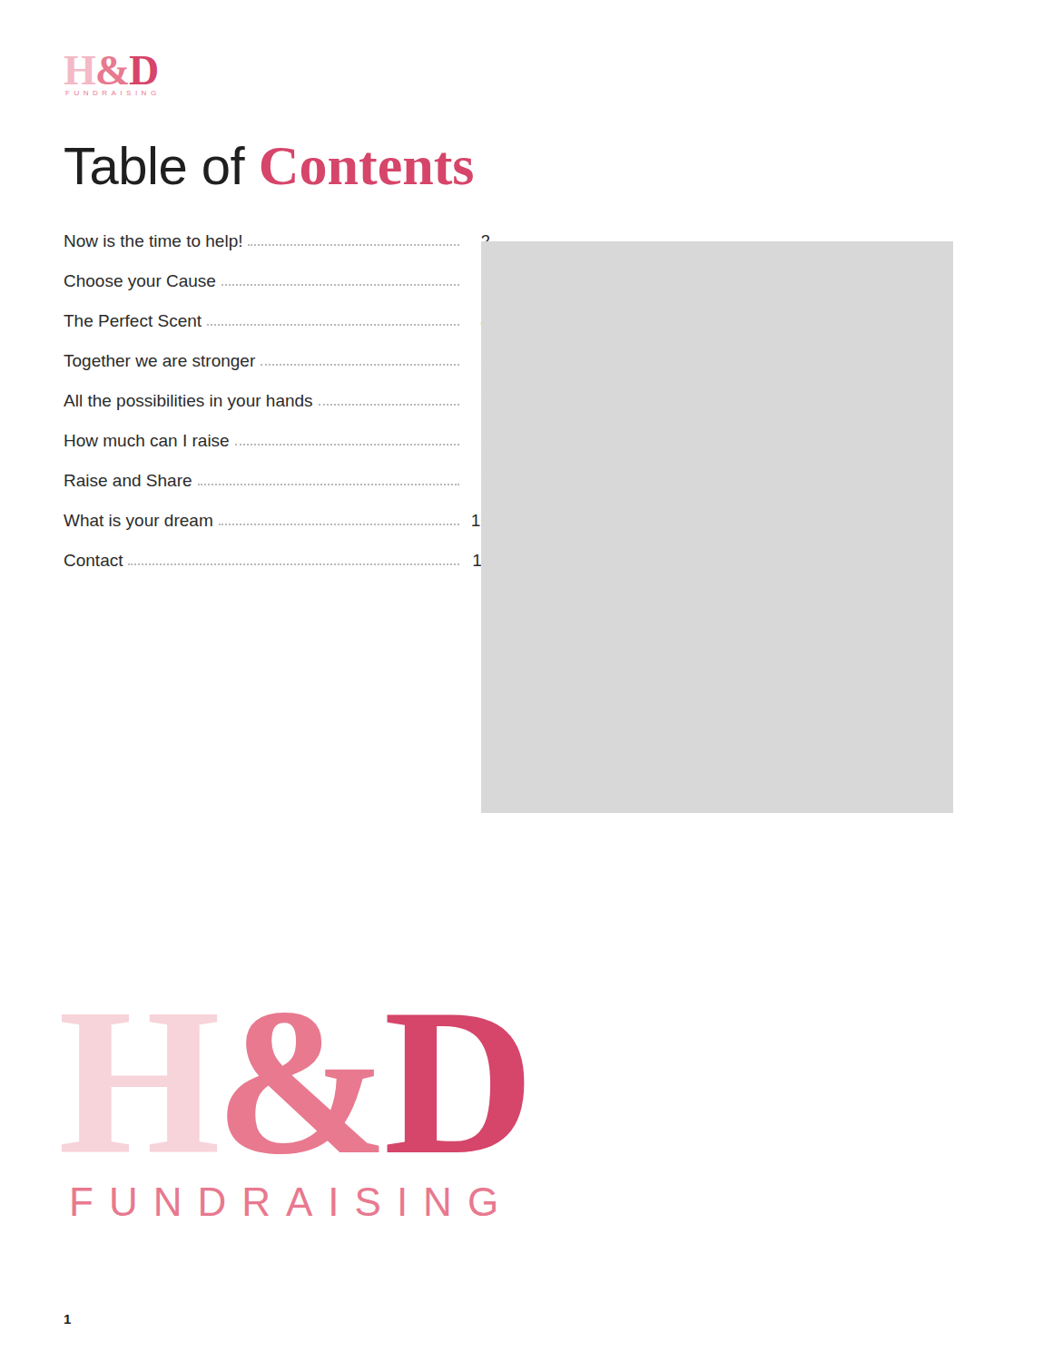H&D FUNDRAISING
Table of Contents
Now is the time to help! 2
Choose your Cause 3
The Perfect Scent 4
Together we are stronger 5
All the possibilities in your hands 7
How much can I raise 8
Raise and Share 9
What is your dream 10
Contact 11
H&D FUNDRAISING
1